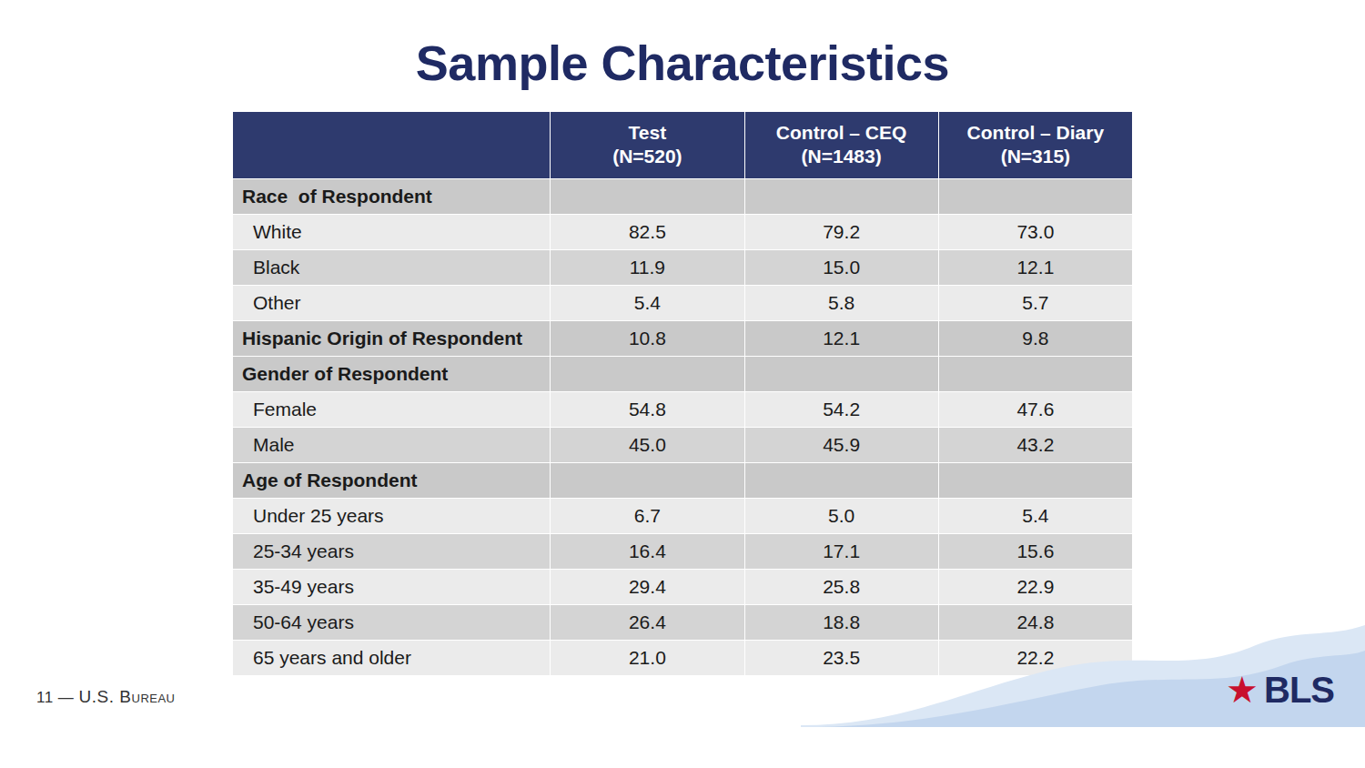Sample Characteristics
| | Test (N=520) | Control – CEQ (N=1483) | Control – Diary (N=315) |
| --- | --- | --- | --- |
| Race of Respondent | | | |
| White | 82.5 | 79.2 | 73.0 |
| Black | 11.9 | 15.0 | 12.1 |
| Other | 5.4 | 5.8 | 5.7 |
| Hispanic Origin of Respondent | 10.8 | 12.1 | 9.8 |
| Gender of Respondent | | | |
| Female | 54.8 | 54.2 | 47.6 |
| Male | 45.0 | 45.9 | 43.2 |
| Age of Respondent | | | |
| Under 25 years | 6.7 | 5.0 | 5.4 |
| 25-34 years | 16.4 | 17.1 | 15.6 |
| 35-49 years | 29.4 | 25.8 | 22.9 |
| 50-64 years | 26.4 | 18.8 | 24.8 |
| 65 years and older | 21.0 | 23.5 | 22.2 |
11 — U.S. B ureau
★BLS